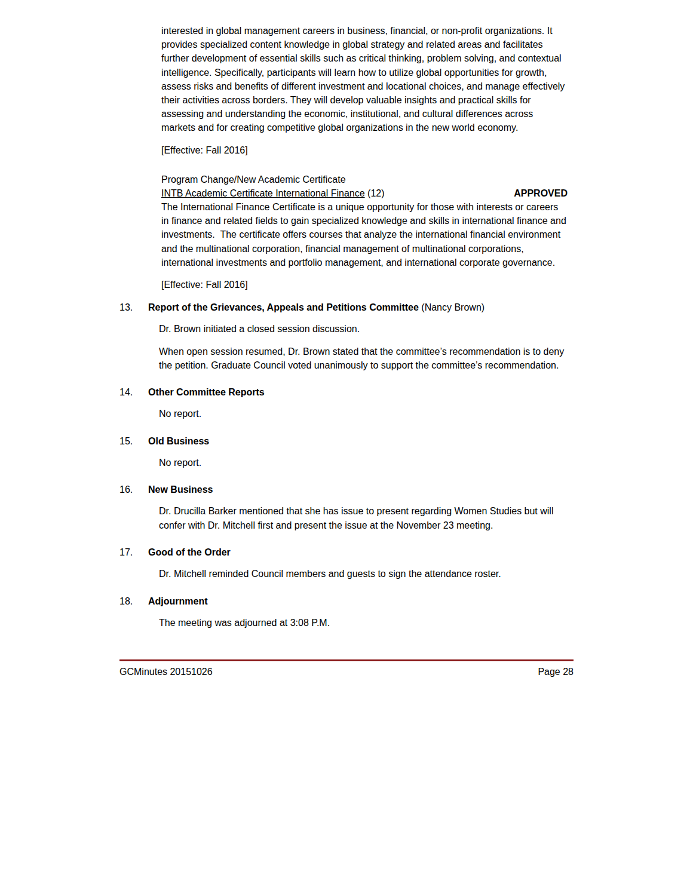interested in global management careers in business, financial, or non-profit organizations. It provides specialized content knowledge in global strategy and related areas and facilitates further development of essential skills such as critical thinking, problem solving, and contextual intelligence. Specifically, participants will learn how to utilize global opportunities for growth, assess risks and benefits of different investment and locational choices, and manage effectively their activities across borders. They will develop valuable insights and practical skills for assessing and understanding the economic, institutional, and cultural differences across markets and for creating competitive global organizations in the new world economy.
[Effective: Fall 2016]
Program Change/New Academic Certificate
INTB Academic Certificate International Finance (12) APPROVED
The International Finance Certificate is a unique opportunity for those with interests or careers in finance and related fields to gain specialized knowledge and skills in international finance and investments. The certificate offers courses that analyze the international financial environment and the multinational corporation, financial management of multinational corporations, international investments and portfolio management, and international corporate governance.
[Effective: Fall 2016]
13. Report of the Grievances, Appeals and Petitions Committee (Nancy Brown)
Dr. Brown initiated a closed session discussion.
When open session resumed, Dr. Brown stated that the committee’s recommendation is to deny the petition. Graduate Council voted unanimously to support the committee’s recommendation.
14. Other Committee Reports
No report.
15. Old Business
No report.
16. New Business
Dr. Drucilla Barker mentioned that she has issue to present regarding Women Studies but will confer with Dr. Mitchell first and present the issue at the November 23 meeting.
17. Good of the Order
Dr. Mitchell reminded Council members and guests to sign the attendance roster.
18. Adjournment
The meeting was adjourned at 3:08 P.M.
GCMinutes 20151026 Page 28